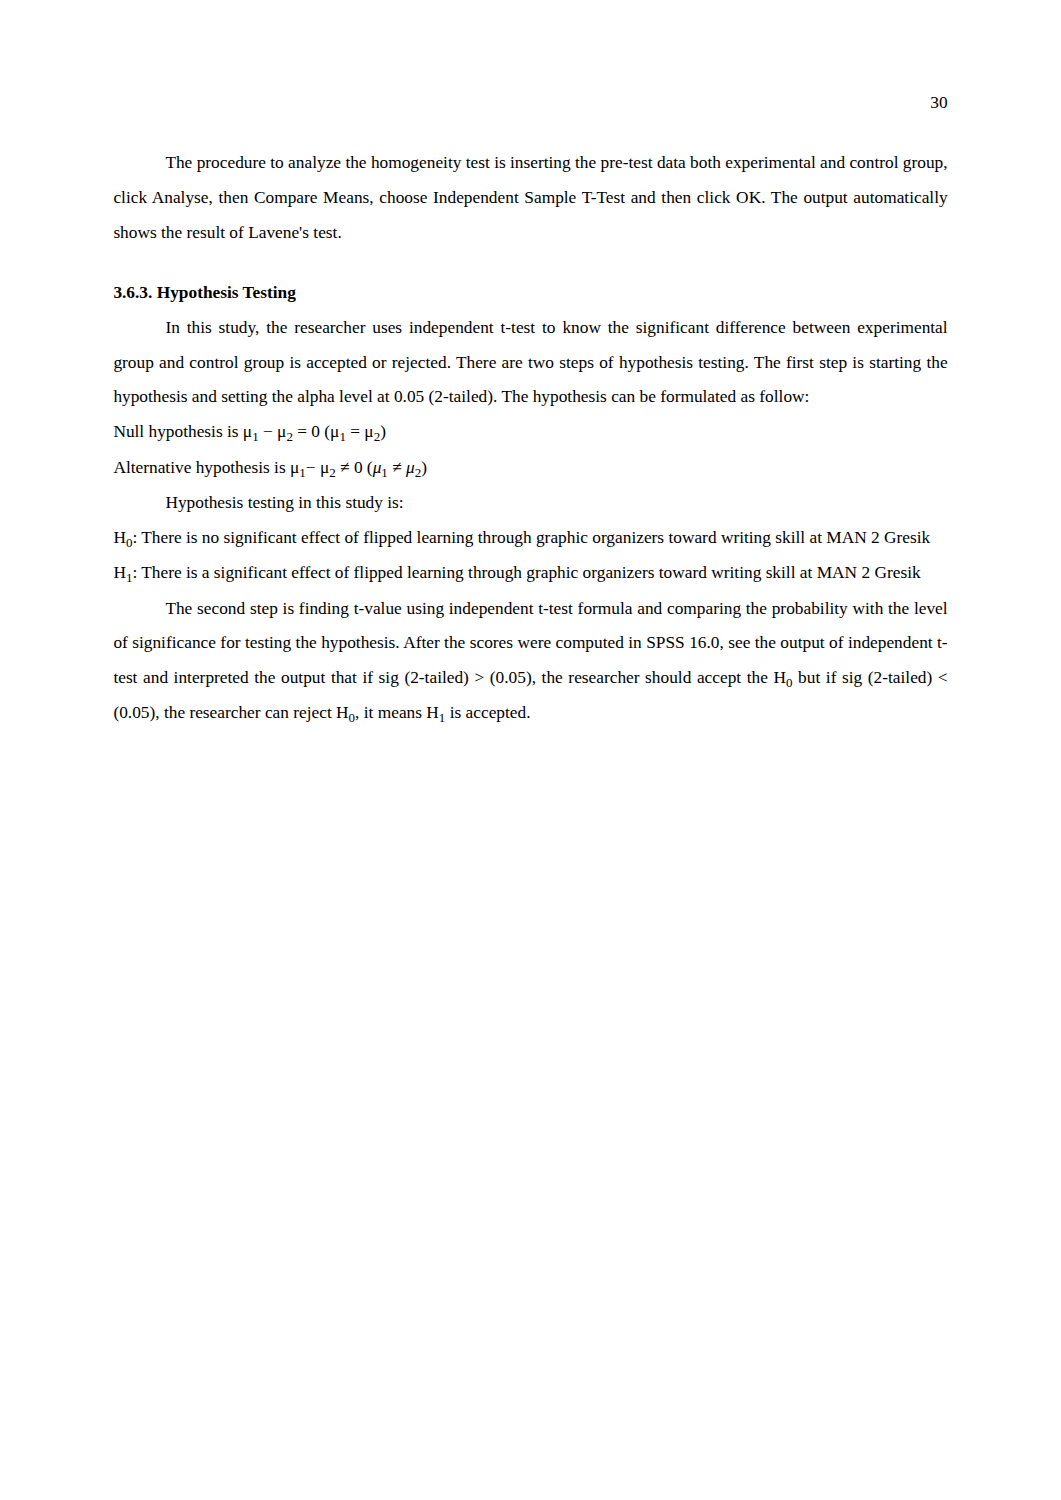30
The procedure to analyze the homogeneity test is inserting the pre-test data both experimental and control group, click Analyse, then Compare Means, choose Independent Sample T-Test and then click OK. The output automatically shows the result of Lavene's test.
3.6.3. Hypothesis Testing
In this study, the researcher uses independent t-test to know the significant difference between experimental group and control group is accepted or rejected. There are two steps of hypothesis testing. The first step is starting the hypothesis and setting the alpha level at 0.05 (2-tailed). The hypothesis can be formulated as follow:
Null hypothesis is μ1 − μ2 = 0 (μ1 = μ2)
Alternative hypothesis is μ1− μ2 ≠ 0 (μ 1 ≠ μ 2)
Hypothesis testing in this study is:
H0: There is no significant effect of flipped learning through graphic organizers toward writing skill at MAN 2 Gresik
H1: There is a significant effect of flipped learning through graphic organizers toward writing skill at MAN 2 Gresik
The second step is finding t-value using independent t-test formula and comparing the probability with the level of significance for testing the hypothesis. After the scores were computed in SPSS 16.0, see the output of independent t-test and interpreted the output that if sig (2-tailed) > (0.05), the researcher should accept the H0 but if sig (2-tailed) < (0.05), the researcher can reject H0, it means H1 is accepted.